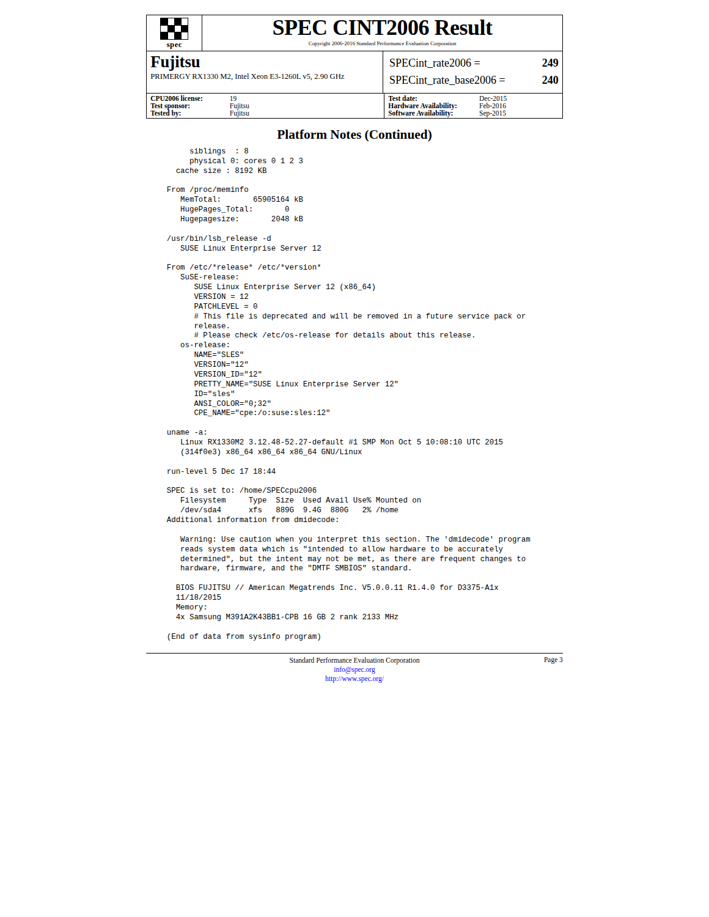spec
SPEC CINT2006 Result
Copyright 2006-2016 Standard Performance Evaluation Corporation
Fujitsu
PRIMERGY RX1330 M2, Intel Xeon E3-1260L v5, 2.90 GHz
SPECint_rate2006 =249
SPECint_rate_base2006 =240
CPU2006 license: 19
Test sponsor: Fujitsu
Tested by: Fujitsu
Test date: Dec-2015
Hardware Availability: Feb-2016
Software Availability: Sep-2015
Platform Notes (Continued)
     siblings  : 8
     physical 0: cores 0 1 2 3
  cache size : 8192 KB

From /proc/meminfo
   MemTotal:       65905164 kB
   HugePages_Total:       0
   Hugepagesize:       2048 kB

/usr/bin/lsb_release -d
   SUSE Linux Enterprise Server 12

From /etc/*release* /etc/*version*
   SuSE-release:
      SUSE Linux Enterprise Server 12 (x86_64)
      VERSION = 12
      PATCHLEVEL = 0
      # This file is deprecated and will be removed in a future service pack or
      release.
      # Please check /etc/os-release for details about this release.
   os-release:
      NAME="SLES"
      VERSION="12"
      VERSION_ID="12"
      PRETTY_NAME="SUSE Linux Enterprise Server 12"
      ID="sles"
      ANSI_COLOR="0;32"
      CPE_NAME="cpe:/o:suse:sles:12"

uname -a:
   Linux RX1330M2 3.12.48-52.27-default #1 SMP Mon Oct 5 10:08:10 UTC 2015
   (314f0e3) x86_64 x86_64 x86_64 GNU/Linux

run-level 5 Dec 17 18:44

SPEC is set to: /home/SPECcpu2006
   Filesystem     Type  Size  Used Avail Use% Mounted on
   /dev/sda4      xfs   889G  9.4G  880G   2% /home
Additional information from dmidecode:

   Warning: Use caution when you interpret this section. The 'dmidecode' program
   reads system data which is "intended to allow hardware to be accurately
   determined", but the intent may not be met, as there are frequent changes to
   hardware, firmware, and the "DMTF SMBIOS" standard.

  BIOS FUJITSU // American Megatrends Inc. V5.0.0.11 R1.4.0 for D3375-A1x
  11/18/2015
  Memory:
  4x Samsung M391A2K43BB1-CPB 16 GB 2 rank 2133 MHz

(End of data from sysinfo program)
Standard Performance Evaluation Corporation
info@spec.org
http://www.spec.org/
Page 3